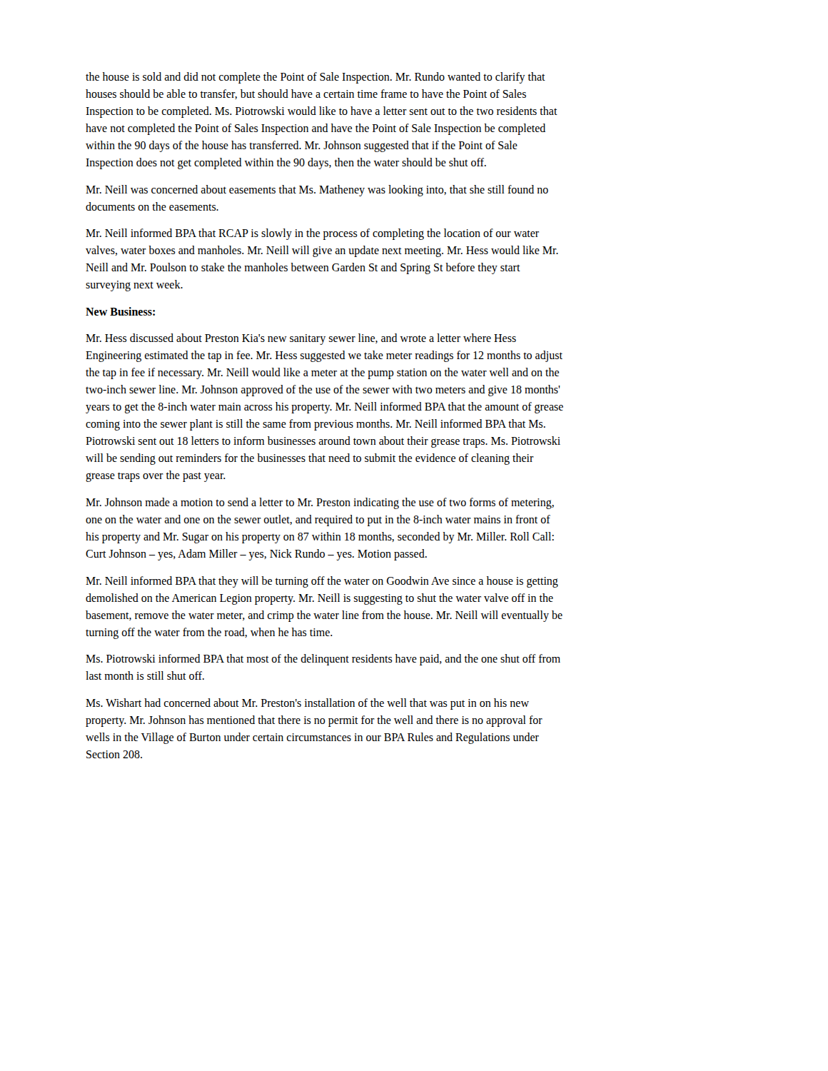the house is sold and did not complete the Point of Sale Inspection. Mr. Rundo wanted to clarify that houses should be able to transfer, but should have a certain time frame to have the Point of Sales Inspection to be completed. Ms. Piotrowski would like to have a letter sent out to the two residents that have not completed the Point of Sales Inspection and have the Point of Sale Inspection be completed within the 90 days of the house has transferred. Mr. Johnson suggested that if the Point of Sale Inspection does not get completed within the 90 days, then the water should be shut off.
Mr. Neill was concerned about easements that Ms. Matheney was looking into, that she still found no documents on the easements.
Mr. Neill informed BPA that RCAP is slowly in the process of completing the location of our water valves, water boxes and manholes. Mr. Neill will give an update next meeting. Mr. Hess would like Mr. Neill and Mr. Poulson to stake the manholes between Garden St and Spring St before they start surveying next week.
New Business:
Mr. Hess discussed about Preston Kia's new sanitary sewer line, and wrote a letter where Hess Engineering estimated the tap in fee. Mr. Hess suggested we take meter readings for 12 months to adjust the tap in fee if necessary. Mr. Neill would like a meter at the pump station on the water well and on the two-inch sewer line. Mr. Johnson approved of the use of the sewer with two meters and give 18 months' years to get the 8-inch water main across his property. Mr. Neill informed BPA that the amount of grease coming into the sewer plant is still the same from previous months. Mr. Neill informed BPA that Ms. Piotrowski sent out 18 letters to inform businesses around town about their grease traps. Ms. Piotrowski will be sending out reminders for the businesses that need to submit the evidence of cleaning their grease traps over the past year.
Mr. Johnson made a motion to send a letter to Mr. Preston indicating the use of two forms of metering, one on the water and one on the sewer outlet, and required to put in the 8-inch water mains in front of his property and Mr. Sugar on his property on 87 within 18 months, seconded by Mr. Miller. Roll Call: Curt Johnson – yes, Adam Miller – yes, Nick Rundo – yes. Motion passed.
Mr. Neill informed BPA that they will be turning off the water on Goodwin Ave since a house is getting demolished on the American Legion property. Mr. Neill is suggesting to shut the water valve off in the basement, remove the water meter, and crimp the water line from the house. Mr. Neill will eventually be turning off the water from the road, when he has time.
Ms. Piotrowski informed BPA that most of the delinquent residents have paid, and the one shut off from last month is still shut off.
Ms. Wishart had concerned about Mr. Preston's installation of the well that was put in on his new property. Mr. Johnson has mentioned that there is no permit for the well and there is no approval for wells in the Village of Burton under certain circumstances in our BPA Rules and Regulations under Section 208.